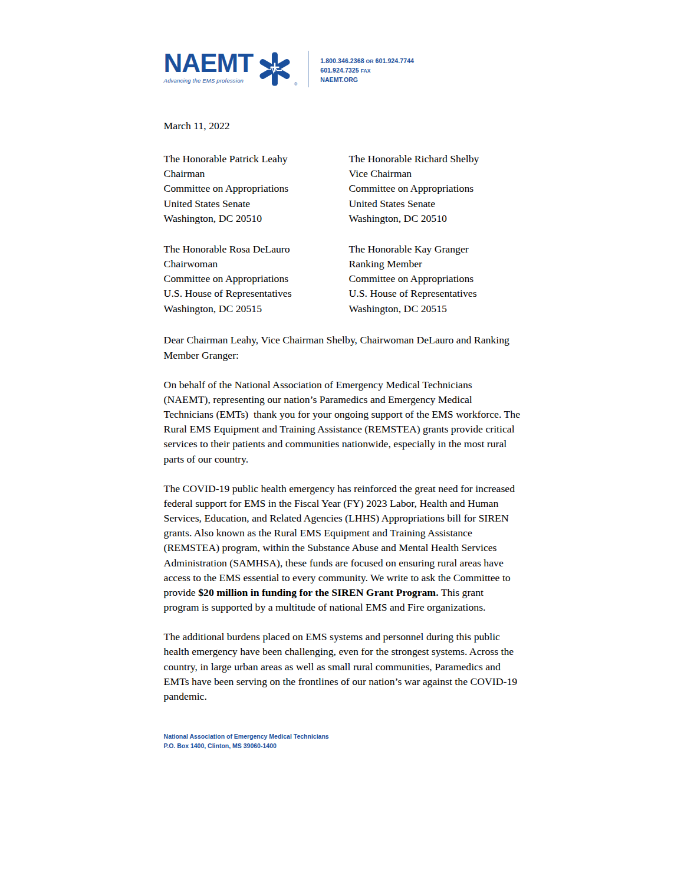NAEMT
Advancing the EMS profession
®
1.800.346.2368 OR 601.924.7744
601.924.7325 FAX
NAEMT.ORG
March 11, 2022
The Honorable Patrick Leahy
Chairman
Committee on Appropriations
United States Senate
Washington, DC 20510
The Honorable Rosa DeLauro
Chairwoman
Committee on Appropriations
U.S. House of Representatives
Washington, DC 20515
The Honorable Richard Shelby
Vice Chairman
Committee on Appropriations
United States Senate
Washington, DC 20510
The Honorable Kay Granger
Ranking Member
Committee on Appropriations
U.S. House of Representatives
Washington, DC 20515
Dear Chairman Leahy, Vice Chairman Shelby, Chairwoman DeLauro and Ranking Member Granger:
On behalf of the National Association of Emergency Medical Technicians (NAEMT), representing our nation’s Paramedics and Emergency Medical Technicians (EMTs) thank you for your ongoing support of the EMS workforce. The Rural EMS Equipment and Training Assistance (REMSTEA) grants provide critical services to their patients and communities nationwide, especially in the most rural parts of our country.
The COVID-19 public health emergency has reinforced the great need for increased federal support for EMS in the Fiscal Year (FY) 2023 Labor, Health and Human Services, Education, and Related Agencies (LHHS) Appropriations bill for SIREN grants. Also known as the Rural EMS Equipment and Training Assistance (REMSTEA) program, within the Substance Abuse and Mental Health Services Administration (SAMHSA), these funds are focused on ensuring rural areas have access to the EMS essential to every community. We write to ask the Committee to provide $20 million in funding for the SIREN Grant Program. This grant program is supported by a multitude of national EMS and Fire organizations.
The additional burdens placed on EMS systems and personnel during this public health emergency have been challenging, even for the strongest systems. Across the country, in large urban areas as well as small rural communities, Paramedics and EMTs have been serving on the frontlines of our nation’s war against the COVID-19 pandemic.
National Association of Emergency Medical Technicians
P.O. Box 1400, Clinton, MS 39060-1400